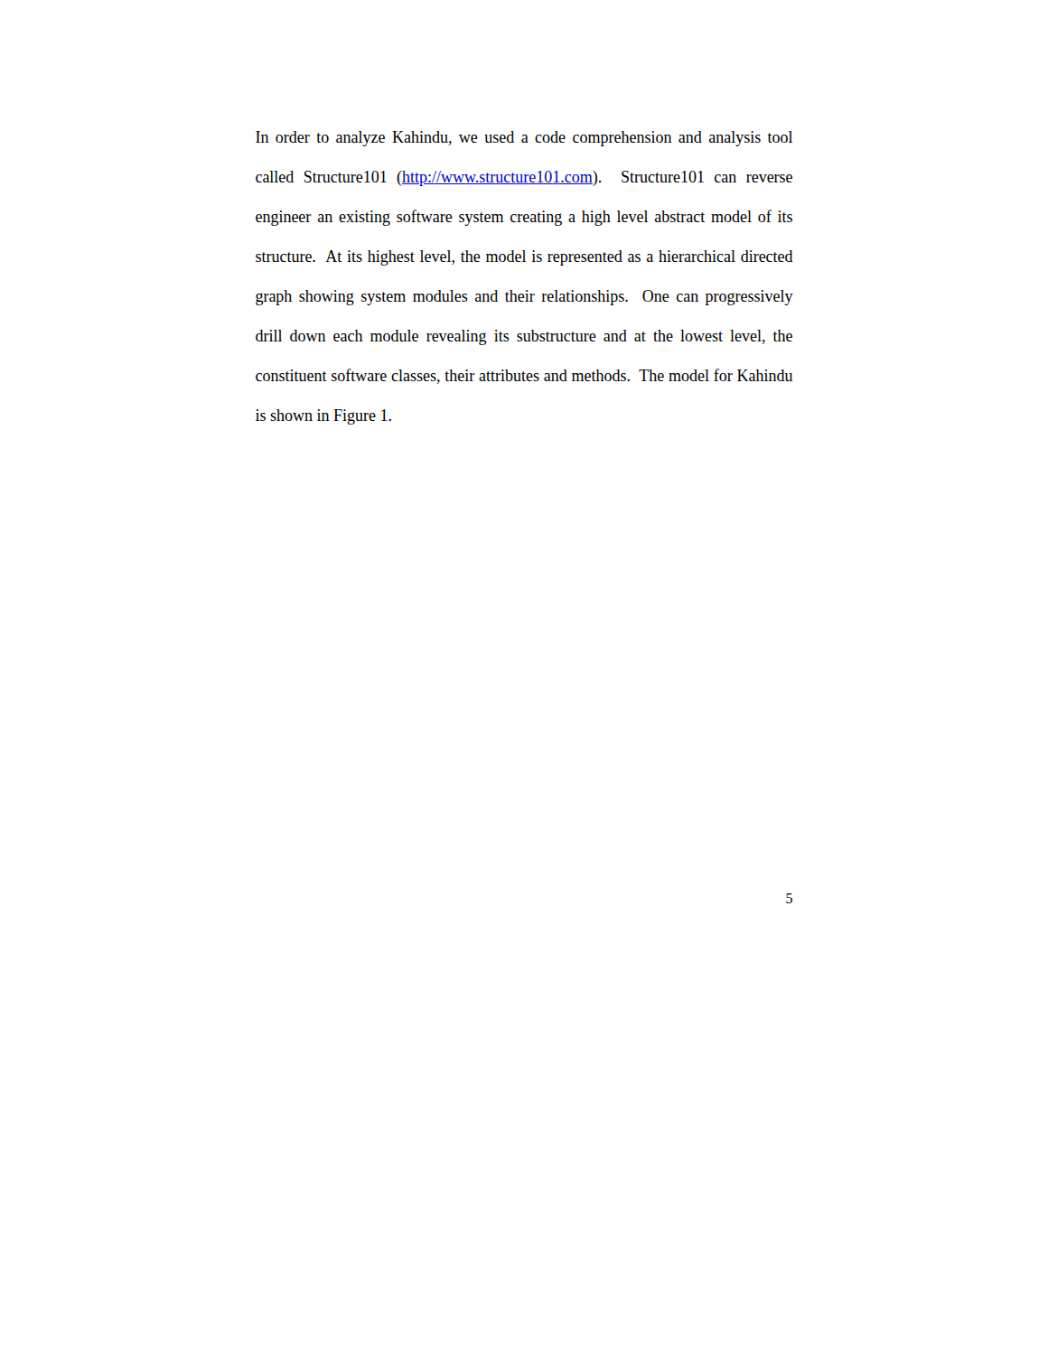In order to analyze Kahindu, we used a code comprehension and analysis tool called Structure101 (http://www.structure101.com). Structure101 can reverse engineer an existing software system creating a high level abstract model of its structure. At its highest level, the model is represented as a hierarchical directed graph showing system modules and their relationships. One can progressively drill down each module revealing its substructure and at the lowest level, the constituent software classes, their attributes and methods. The model for Kahindu is shown in Figure 1.
5